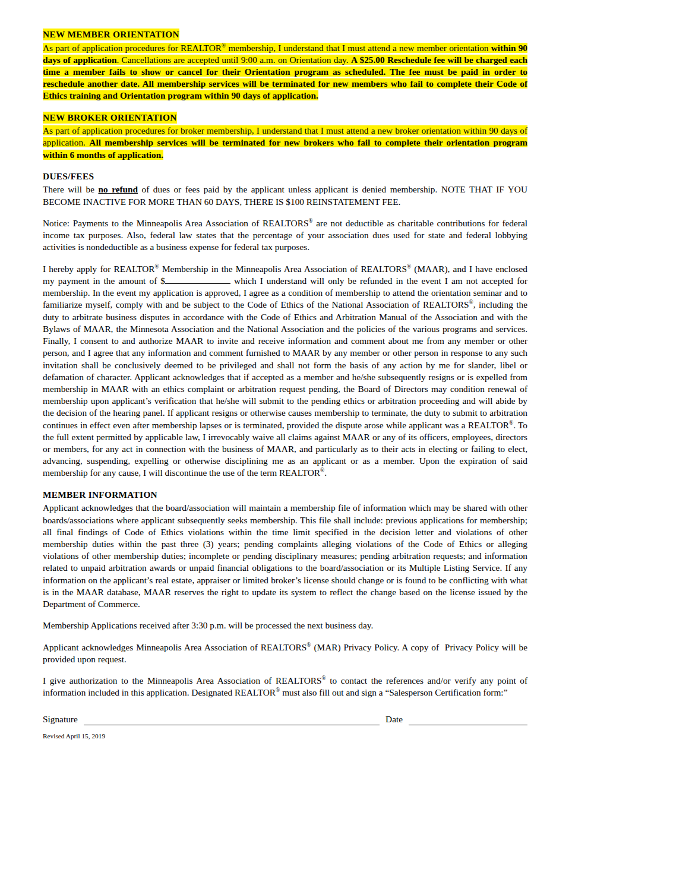NEW MEMBER ORIENTATION
As part of application procedures for REALTOR® membership, I understand that I must attend a new member orientation within 90 days of application. Cancellations are accepted until 9:00 a.m. on Orientation day. A $25.00 Reschedule fee will be charged each time a member fails to show or cancel for their Orientation program as scheduled. The fee must be paid in order to reschedule another date. All membership services will be terminated for new members who fail to complete their Code of Ethics training and Orientation program within 90 days of application.
NEW BROKER ORIENTATION
As part of application procedures for broker membership, I understand that I must attend a new broker orientation within 90 days of application. All membership services will be terminated for new brokers who fail to complete their orientation program within 6 months of application.
DUES/FEES
There will be no refund of dues or fees paid by the applicant unless applicant is denied membership. NOTE THAT IF YOU BECOME INACTIVE FOR MORE THAN 60 DAYS, THERE IS $100 REINSTATEMENT FEE.
Notice: Payments to the Minneapolis Area Association of REALTORS® are not deductible as charitable contributions for federal income tax purposes. Also, federal law states that the percentage of your association dues used for state and federal lobbying activities is nondeductible as a business expense for federal tax purposes.
I hereby apply for REALTOR® Membership in the Minneapolis Area Association of REALTORS® (MAAR), and I have enclosed my payment in the amount of $ which I understand will only be refunded in the event I am not accepted for membership. In the event my application is approved, I agree as a condition of membership to attend the orientation seminar and to familiarize myself, comply with and be subject to the Code of Ethics of the National Association of REALTORS®, including the duty to arbitrate business disputes in accordance with the Code of Ethics and Arbitration Manual of the Association and with the Bylaws of MAAR, the Minnesota Association and the National Association and the policies of the various programs and services. Finally, I consent to and authorize MAAR to invite and receive information and comment about me from any member or other person, and I agree that any information and comment furnished to MAAR by any member or other person in response to any such invitation shall be conclusively deemed to be privileged and shall not form the basis of any action by me for slander, libel or defamation of character. Applicant acknowledges that if accepted as a member and he/she subsequently resigns or is expelled from membership in MAAR with an ethics complaint or arbitration request pending, the Board of Directors may condition renewal of membership upon applicant’s verification that he/she will submit to the pending ethics or arbitration proceeding and will abide by the decision of the hearing panel. If applicant resigns or otherwise causes membership to terminate, the duty to submit to arbitration continues in effect even after membership lapses or is terminated, provided the dispute arose while applicant was a REALTOR®. To the full extent permitted by applicable law, I irrevocably waive all claims against MAAR or any of its officers, employees, directors or members, for any act in connection with the business of MAAR, and particularly as to their acts in electing or failing to elect, advancing, suspending, expelling or otherwise disciplining me as an applicant or as a member. Upon the expiration of said membership for any cause, I will discontinue the use of the term REALTOR®.
MEMBER INFORMATION
Applicant acknowledges that the board/association will maintain a membership file of information which may be shared with other boards/associations where applicant subsequently seeks membership. This file shall include: previous applications for membership; all final findings of Code of Ethics violations within the time limit specified in the decision letter and violations of other membership duties within the past three (3) years; pending complaints alleging violations of the Code of Ethics or alleging violations of other membership duties; incomplete or pending disciplinary measures; pending arbitration requests; and information related to unpaid arbitration awards or unpaid financial obligations to the board/association or its Multiple Listing Service. If any information on the applicant’s real estate, appraiser or limited broker’s license should change or is found to be conflicting with what is in the MAAR database, MAAR reserves the right to update its system to reflect the change based on the license issued by the Department of Commerce.
Membership Applications received after 3:30 p.m. will be processed the next business day.
Applicant acknowledges Minneapolis Area Association of REALTORS® (MAR) Privacy Policy. A copy of Privacy Policy will be provided upon request.
I give authorization to the Minneapolis Area Association of REALTORS® to contact the references and/or verify any point of information included in this application. Designated REALTOR® must also fill out and sign a “Salesperson Certification form:”
Signature Date
Revised April 15, 2019